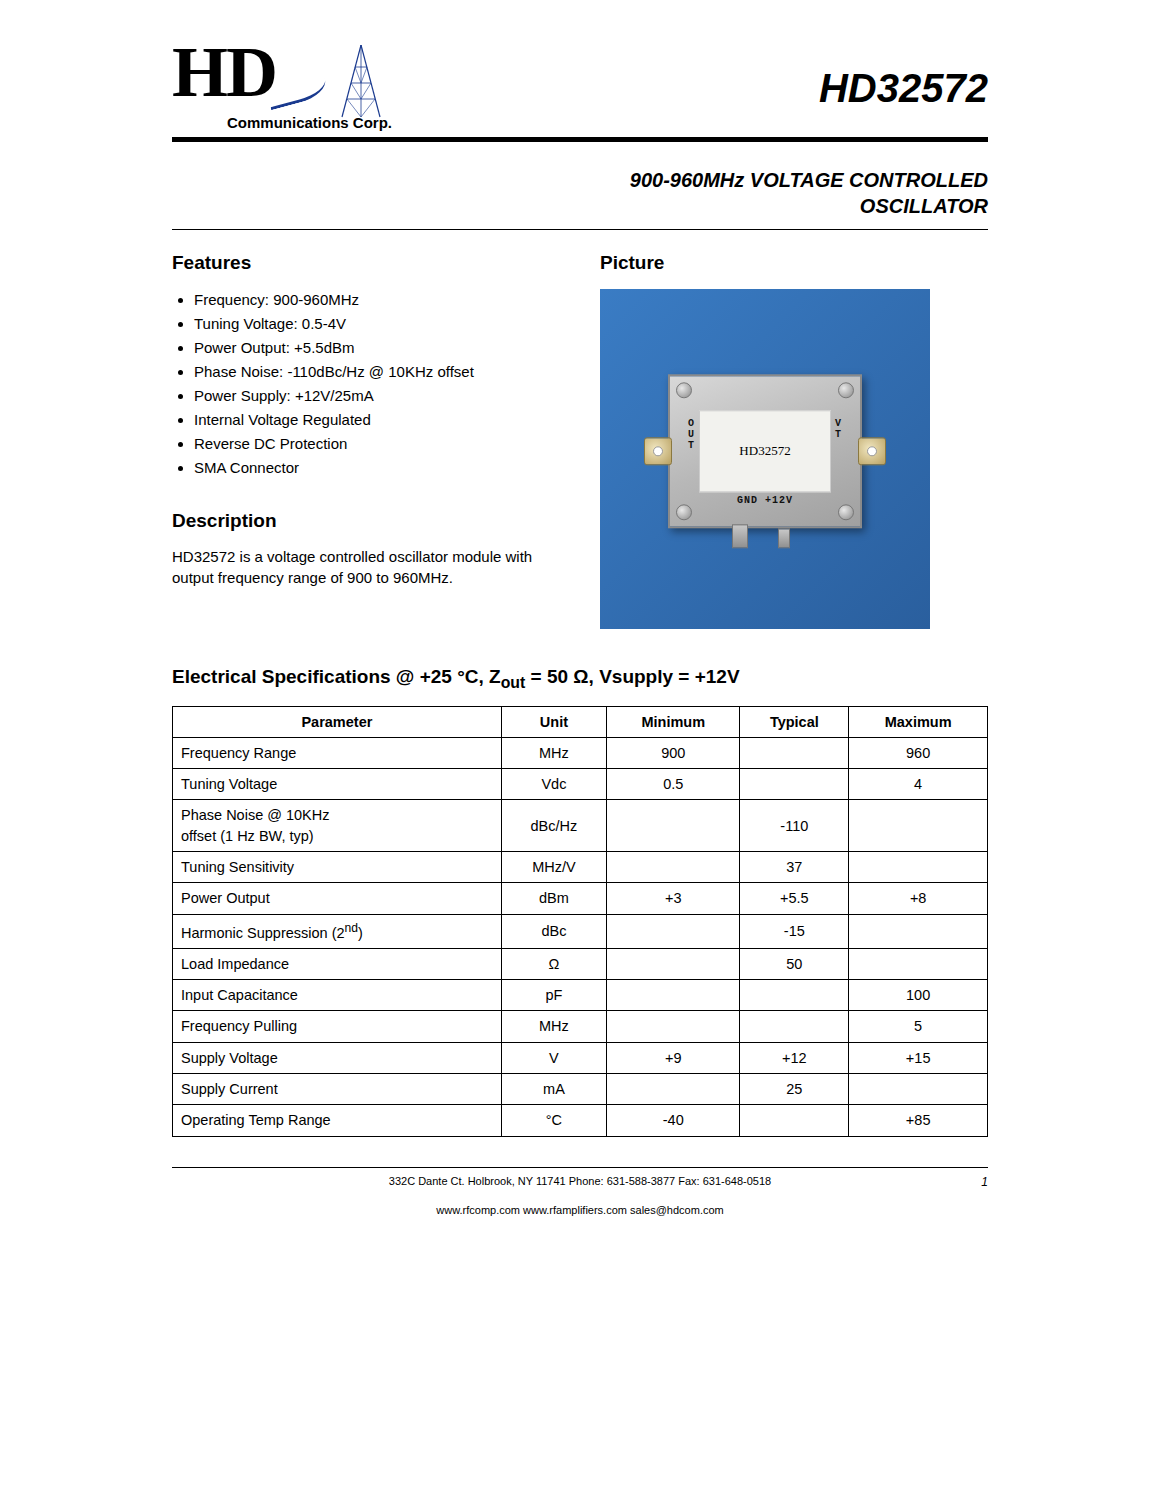HD
Communications Corp.
HD32572
900-960MHz VOLTAGE CONTROLLED
OSCILLATOR
Features
Frequency: 900-960MHz
Tuning Voltage: 0.5-4V
Power Output: +5.5dBm
Phase Noise: -110dBc/Hz @ 10KHz offset
Power Supply: +12V/25mA
Internal Voltage Regulated
Reverse DC Protection
SMA Connector
Description
HD32572 is a voltage controlled oscillator module with output frequency range of 900 to 960MHz.
Picture
O
U
T
V
T
GND +12V
HD32572
Electrical Specifications @ +25 °C, Zout = 50 Ω, Vsupply = +12V
| Parameter | Unit | Minimum | Typical | Maximum |
| --- | --- | --- | --- | --- |
| Frequency Range | MHz | 900 | | 960 |
| Tuning Voltage | Vdc | 0.5 | | 4 |
| Phase Noise @ 10KHz offset (1 Hz BW, typ) | dBc/Hz | | -110 | |
| Tuning Sensitivity | MHz/V | | 37 | |
| Power Output | dBm | +3 | +5.5 | +8 |
| Harmonic Suppression (2 nd ) | dBc | | -15 | |
| Load Impedance | Ω | | 50 | |
| Input Capacitance | pF | | | 100 |
| Frequency Pulling | MHz | | | 5 |
| Supply Voltage | V | +9 | +12 | +15 |
| Supply Current | mA | | 25 | |
| Operating Temp Range | °C | -40 | | +85 |
1
332C Dante Ct. Holbrook, NY 11741 Phone: 631-588-3877 Fax: 631-648-0518
www.rfcomp.com www.rfamplifiers.com sales@hdcom.com